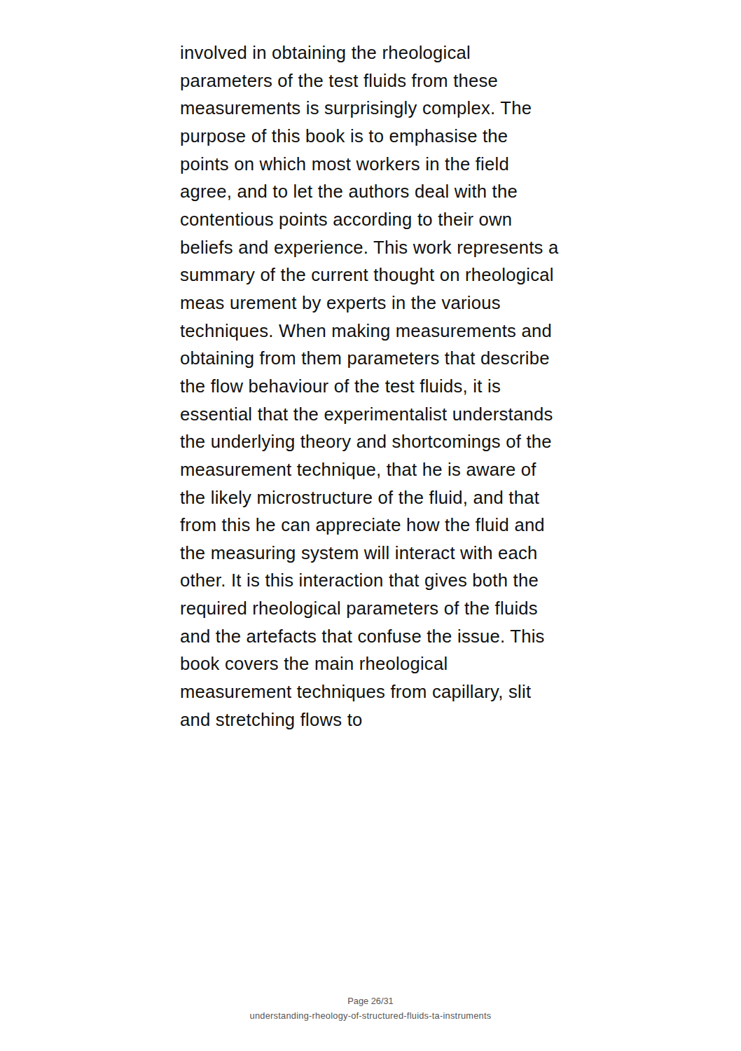involved in obtaining the rheological parameters of the test fluids from these measurements is surprisingly complex. The purpose of this book is to emphasise the points on which most workers in the field agree, and to let the authors deal with the contentious points according to their own beliefs and experience. This work represents a summary of the current thought on rheological meas urement by experts in the various techniques. When making measurements and obtaining from them parameters that describe the flow behaviour of the test fluids, it is essential that the experimentalist understands the underlying theory and shortcomings of the measurement technique, that he is aware of the likely microstructure of the fluid, and that from this he can appreciate how the fluid and the measuring system will interact with each other. It is this interaction that gives both the required rheological parameters of the fluids and the artefacts that confuse the issue. This book covers the main rheological measurement techniques from capillary, slit and stretching flows to
Page 26/31 understanding-rheology-of-structured-fluids-ta-instruments